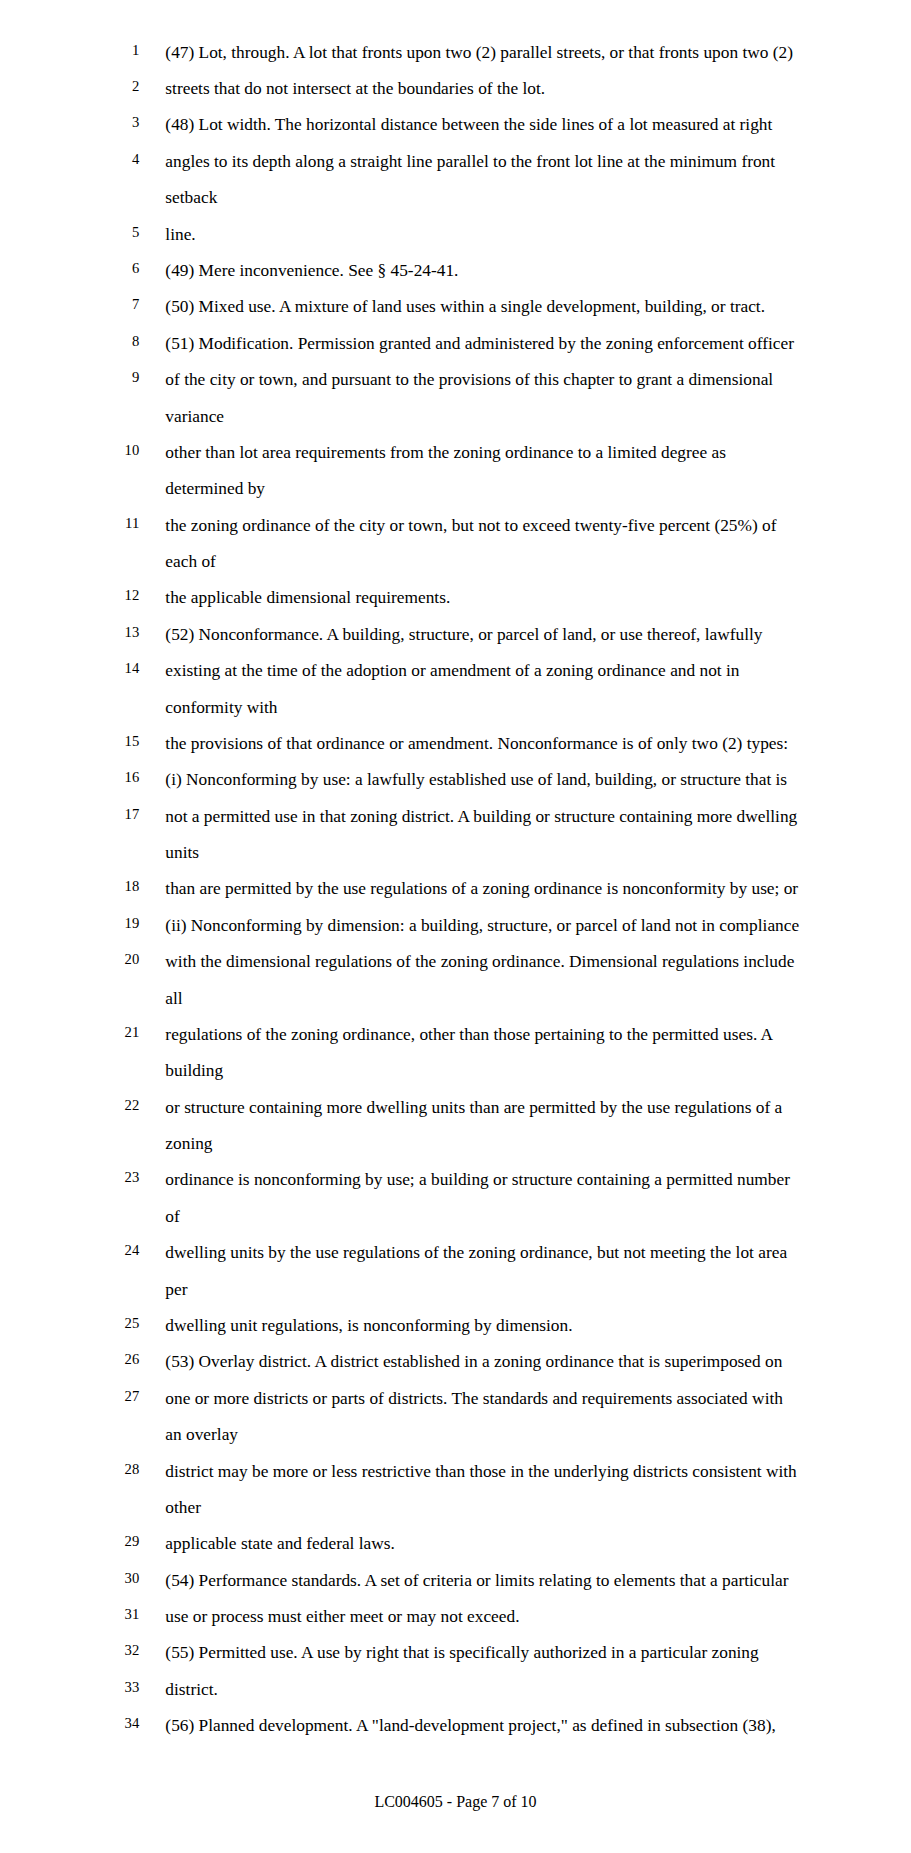(47) Lot, through. A lot that fronts upon two (2) parallel streets, or that fronts upon two (2)
streets that do not intersect at the boundaries of the lot.
(48) Lot width. The horizontal distance between the side lines of a lot measured at right
angles to its depth along a straight line parallel to the front lot line at the minimum front setback
line.
(49) Mere inconvenience. See § 45-24-41.
(50) Mixed use. A mixture of land uses within a single development, building, or tract.
(51) Modification. Permission granted and administered by the zoning enforcement officer
of the city or town, and pursuant to the provisions of this chapter to grant a dimensional variance
other than lot area requirements from the zoning ordinance to a limited degree as determined by
the zoning ordinance of the city or town, but not to exceed twenty-five percent (25%) of each of
the applicable dimensional requirements.
(52) Nonconformance. A building, structure, or parcel of land, or use thereof, lawfully
existing at the time of the adoption or amendment of a zoning ordinance and not in conformity with
the provisions of that ordinance or amendment. Nonconformance is of only two (2) types:
(i) Nonconforming by use: a lawfully established use of land, building, or structure that is
not a permitted use in that zoning district. A building or structure containing more dwelling units
than are permitted by the use regulations of a zoning ordinance is nonconformity by use; or
(ii) Nonconforming by dimension: a building, structure, or parcel of land not in compliance
with the dimensional regulations of the zoning ordinance. Dimensional regulations include all
regulations of the zoning ordinance, other than those pertaining to the permitted uses. A building
or structure containing more dwelling units than are permitted by the use regulations of a zoning
ordinance is nonconforming by use; a building or structure containing a permitted number of
dwelling units by the use regulations of the zoning ordinance, but not meeting the lot area per
dwelling unit regulations, is nonconforming by dimension.
(53) Overlay district. A district established in a zoning ordinance that is superimposed on
one or more districts or parts of districts. The standards and requirements associated with an overlay
district may be more or less restrictive than those in the underlying districts consistent with other
applicable state and federal laws.
(54) Performance standards. A set of criteria or limits relating to elements that a particular
use or process must either meet or may not exceed.
(55) Permitted use. A use by right that is specifically authorized in a particular zoning
district.
(56) Planned development. A "land-development project," as defined in subsection (38),
LC004605 - Page 7 of 10